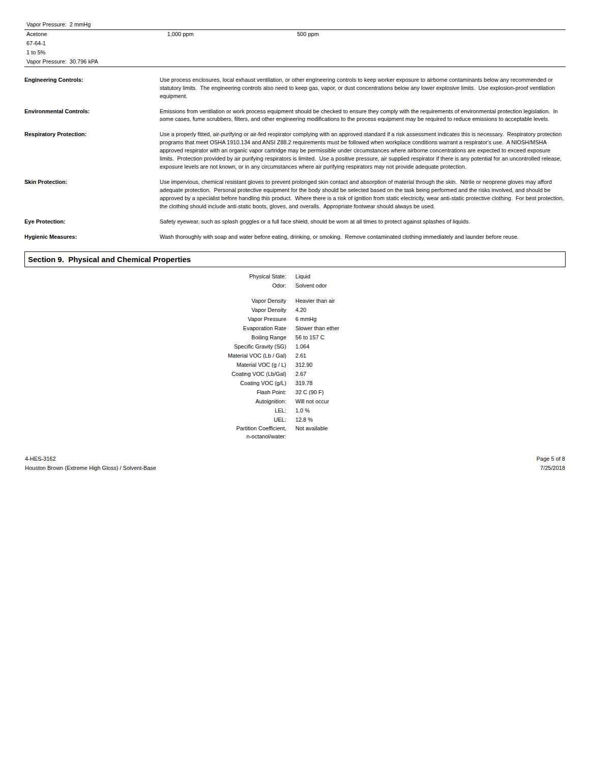| Vapor Pressure: 2 mmHg | | |
| Acetone | 1,000 ppm | 500 ppm |
| 67-64-1 | | |
| 1 to 5% | | |
| Vapor Pressure: 30.796 kPA | | |
| Engineering Controls: | Use process enclosures, local exhaust ventilation, or other engineering controls to keep worker exposure to airborne contaminants below any recommended or statutory limits. The engineering controls also need to keep gas, vapor, or dust concentrations below any lower explosive limits. Use explosion-proof ventilation equipment. |
| Environmental Controls: | Emissions from ventilation or work process equipment should be checked to ensure they comply with the requirements of environmental protection legislation. In some cases, fume scrubbers, filters, and other engineering modifications to the process equipment may be required to reduce emissions to acceptable levels. |
| Respiratory Protection: | Use a properly fitted, air-purifying or air-fed respirator complying with an approved standard if a risk assessment indicates this is necessary. Respiratory protection programs that meet OSHA 1910.134 and ANSI Z88.2 requirements must be followed when workplace conditions warrant a respirator's use. A NIOSH/MSHA approved respirator with an organic vapor cartridge may be permissible under circumstances where airborne concentrations are expected to exceed exposure limits. Protection provided by air purifying respirators is limited. Use a positive pressure, air supplied respirator if there is any potential for an uncontrolled release, exposure levels are not known, or in any circumstances where air purifying respirators may not provide adequate protection. |
| Skin Protection: | Use impervious, chemical resistant gloves to prevent prolonged skin contact and absorption of material through the skin. Nitrile or neoprene gloves may afford adequate protection. Personal protective equipment for the body should be selected based on the task being performed and the risks involved, and should be approved by a specialist before handling this product. Where there is a risk of ignition from static electricity, wear anti-static protective clothing. For best protection, the clothing should include anti-static boots, gloves, and overalls. Appropriate footwear should always be used. |
| Eye Protection: | Safety eyewear, such as splash goggles or a full face shield, should be worn at all times to protect against splashes of liquids. |
| Hygienic Measures: | Wash thoroughly with soap and water before eating, drinking, or smoking. Remove contaminated clothing immediately and launder before reuse. |
Section 9. Physical and Chemical Properties
| Physical State: | Liquid |
| Odor: | Solvent odor |
| Vapor Density | Heavier than air |
| Vapor Density | 4.20 |
| Vapor Pressure | 6 mmHg |
| Evaporation Rate | Slower than ether |
| Boiling Range | 56 to 157 C |
| Specific Gravity (SG) | 1.064 |
| Material VOC (Lb / Gal) | 2.61 |
| Material VOC (g / L) | 312.90 |
| Coating VOC (Lb/Gal) | 2.67 |
| Coating VOC (g/L) | 319.78 |
| Flash Point: | 32 C (90 F) |
| Autoignition: | Will not occur |
| LEL: | 1.0 % |
| UEL: | 12.8 % |
| Partition Coefficient, n-octanol/water: | Not available |
| 4-HES-3162 | Page 5 of 8 |
| Houston Brown (Extreme High Gloss) / Solvent-Base | 7/25/2018 |